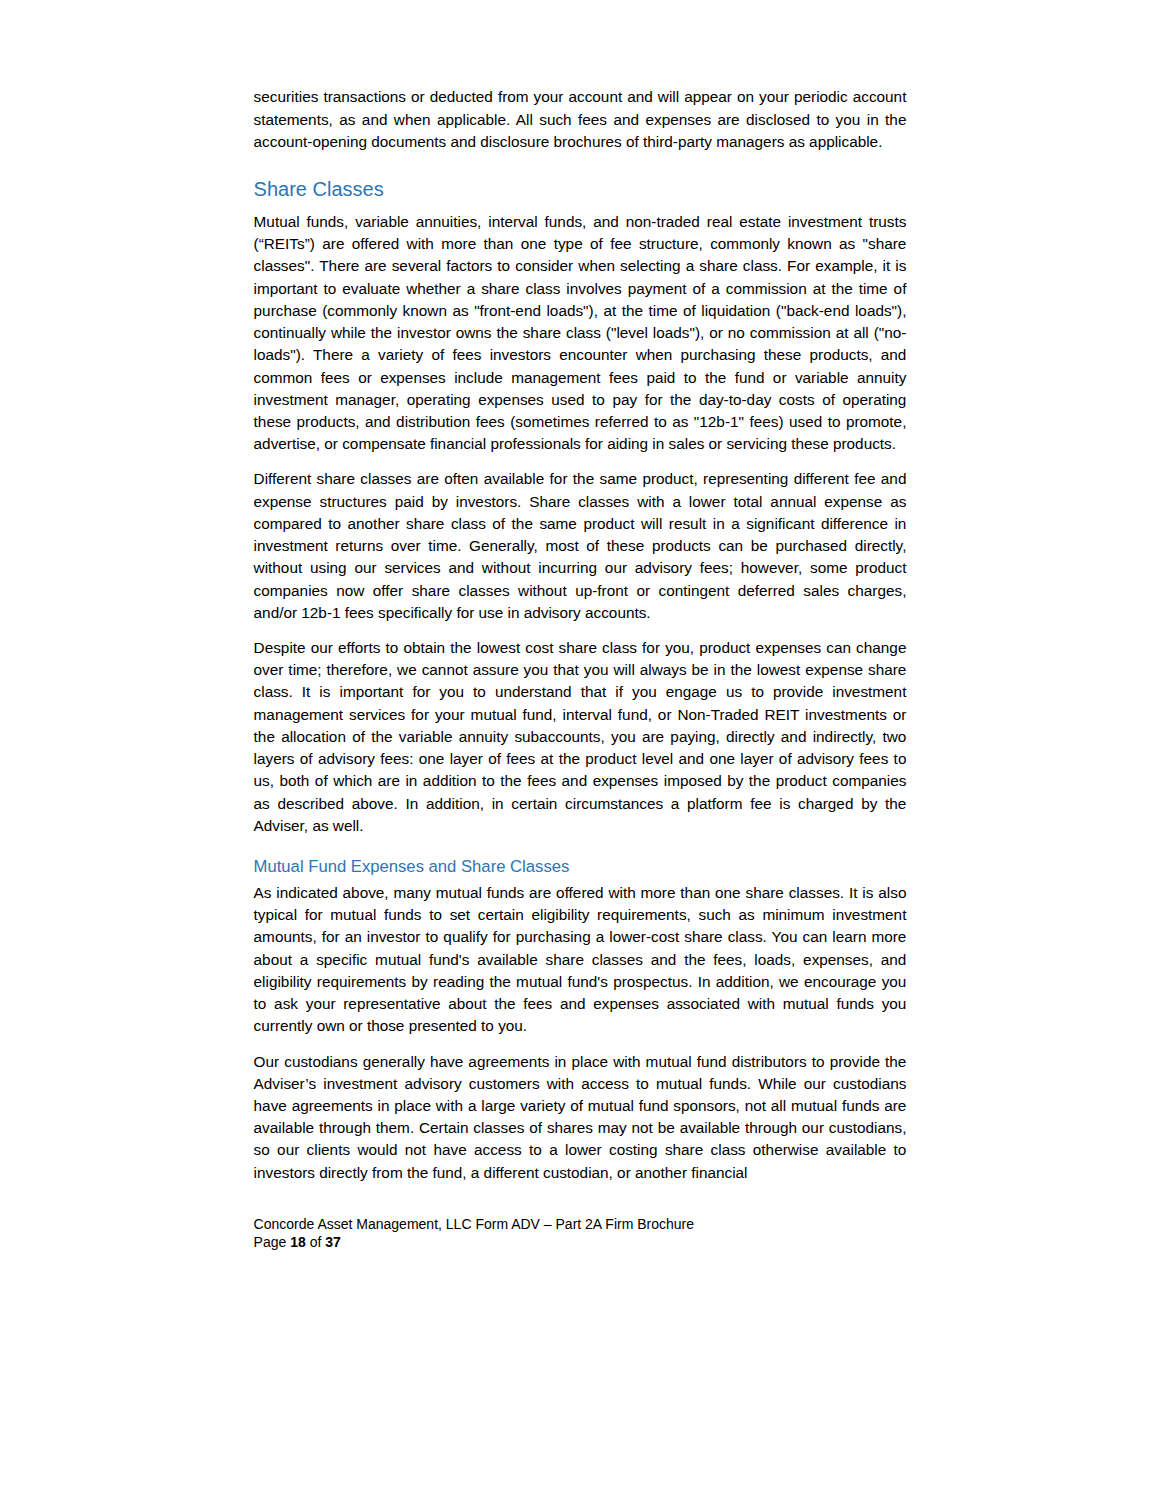securities transactions or deducted from your account and will appear on your periodic account statements, as and when applicable. All such fees and expenses are disclosed to you in the account-opening documents and disclosure brochures of third-party managers as applicable.
Share Classes
Mutual funds, variable annuities, interval funds, and non-traded real estate investment trusts (“REITs”) are offered with more than one type of fee structure, commonly known as "share classes". There are several factors to consider when selecting a share class. For example, it is important to evaluate whether a share class involves payment of a commission at the time of purchase (commonly known as "front-end loads"), at the time of liquidation ("back-end loads"), continually while the investor owns the share class ("level loads"), or no commission at all ("no-loads"). There a variety of fees investors encounter when purchasing these products, and common fees or expenses include management fees paid to the fund or variable annuity investment manager, operating expenses used to pay for the day-to-day costs of operating these products, and distribution fees (sometimes referred to as "12b-1" fees) used to promote, advertise, or compensate financial professionals for aiding in sales or servicing these products.
Different share classes are often available for the same product, representing different fee and expense structures paid by investors. Share classes with a lower total annual expense as compared to another share class of the same product will result in a significant difference in investment returns over time. Generally, most of these products can be purchased directly, without using our services and without incurring our advisory fees; however, some product companies now offer share classes without up-front or contingent deferred sales charges, and/or 12b-1 fees specifically for use in advisory accounts.
Despite our efforts to obtain the lowest cost share class for you, product expenses can change over time; therefore, we cannot assure you that you will always be in the lowest expense share class. It is important for you to understand that if you engage us to provide investment management services for your mutual fund, interval fund, or Non-Traded REIT investments or the allocation of the variable annuity subaccounts, you are paying, directly and indirectly, two layers of advisory fees: one layer of fees at the product level and one layer of advisory fees to us, both of which are in addition to the fees and expenses imposed by the product companies as described above. In addition, in certain circumstances a platform fee is charged by the Adviser, as well.
Mutual Fund Expenses and Share Classes
As indicated above, many mutual funds are offered with more than one share classes. It is also typical for mutual funds to set certain eligibility requirements, such as minimum investment amounts, for an investor to qualify for purchasing a lower-cost share class. You can learn more about a specific mutual fund's available share classes and the fees, loads, expenses, and eligibility requirements by reading the mutual fund's prospectus. In addition, we encourage you to ask your representative about the fees and expenses associated with mutual funds you currently own or those presented to you.
Our custodians generally have agreements in place with mutual fund distributors to provide the Adviser’s investment advisory customers with access to mutual funds. While our custodians have agreements in place with a large variety of mutual fund sponsors, not all mutual funds are available through them. Certain classes of shares may not be available through our custodians, so our clients would not have access to a lower costing share class otherwise available to investors directly from the fund, a different custodian, or another financial
Concorde Asset Management, LLC Form ADV – Part 2A Firm Brochure Page 18 of 37